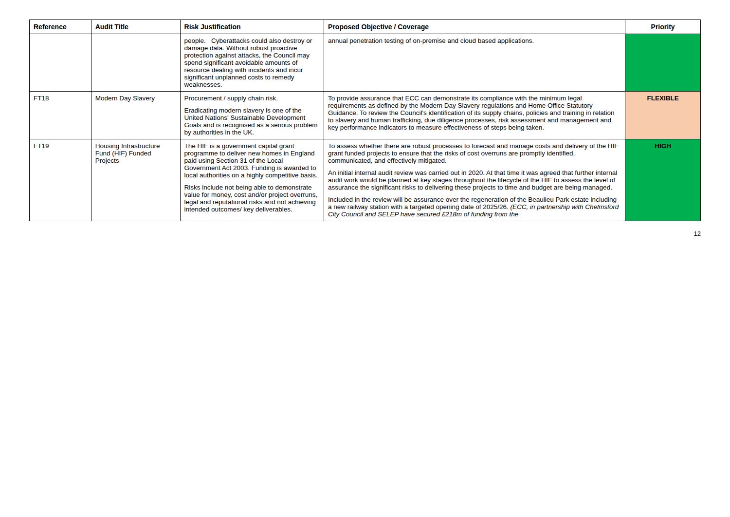| Reference | Audit Title | Risk Justification | Proposed Objective / Coverage | Priority |
| --- | --- | --- | --- | --- |
| | | people. Cyberattacks could also destroy or damage data. Without robust proactive protection against attacks, the Council may spend significant avoidable amounts of resource dealing with incidents and incur significant unplanned costs to remedy weaknesses. | annual penetration testing of on-premise and cloud based applications. | |
| FT18 | Modern Day Slavery | Procurement / supply chain risk. Eradicating modern slavery is one of the United Nations' Sustainable Development Goals and is recognised as a serious problem by authorities in the UK. | To provide assurance that ECC can demonstrate its compliance with the minimum legal requirements as defined by the Modern Day Slavery regulations and Home Office Statutory Guidance. To review the Council's identification of its supply chains, policies and training in relation to slavery and human trafficking, due diligence processes, risk assessment and management and key performance indicators to measure effectiveness of steps being taken. | FLEXIBLE |
| FT19 | Housing Infrastructure Fund (HIF) Funded Projects | The HIF is a government capital grant programme to deliver new homes in England paid using Section 31 of the Local Government Act 2003. Funding is awarded to local authorities on a highly competitive basis. Risks include not being able to demonstrate value for money, cost and/or project overruns, legal and reputational risks and not achieving intended outcomes/ key deliverables. | To assess whether there are robust processes to forecast and manage costs and delivery of the HIF grant funded projects to ensure that the risks of cost overruns are promptly identified, communicated, and effectively mitigated. An initial internal audit review was carried out in 2020. At that time it was agreed that further internal audit work would be planned at key stages throughout the lifecycle of the HIF to assess the level of assurance the significant risks to delivering these projects to time and budget are being managed. Included in the review will be assurance over the regeneration of the Beaulieu Park estate including a new railway station with a targeted opening date of 2025/26. (ECC, in partnership with Chelmsford City Council and SELEP have secured £218m of funding from the | HIGH |
12